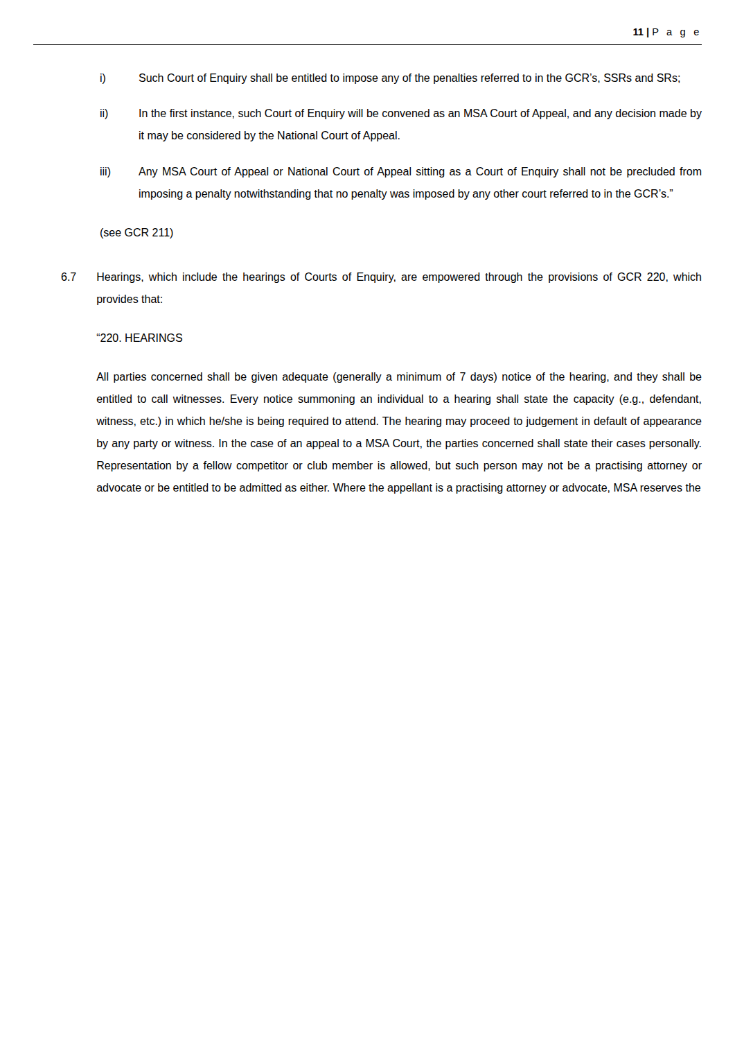11 | P a g e
i) Such Court of Enquiry shall be entitled to impose any of the penalties referred to in the GCR’s, SSRs and SRs;
ii) In the first instance, such Court of Enquiry will be convened as an MSA Court of Appeal, and any decision made by it may be considered by the National Court of Appeal.
iii) Any MSA Court of Appeal or National Court of Appeal sitting as a Court of Enquiry shall not be precluded from imposing a penalty notwithstanding that no penalty was imposed by any other court referred to in the GCR’s.”
(see GCR 211)
6.7
Hearings, which include the hearings of Courts of Enquiry, are empowered through the provisions of GCR 220, which provides that:
“220. HEARINGS
All parties concerned shall be given adequate (generally a minimum of 7 days) notice of the hearing, and they shall be entitled to call witnesses. Every notice summoning an individual to a hearing shall state the capacity (e.g., defendant, witness, etc.) in which he/she is being required to attend. The hearing may proceed to judgement in default of appearance by any party or witness. In the case of an appeal to a MSA Court, the parties concerned shall state their cases personally. Representation by a fellow competitor or club member is allowed, but such person may not be a practising attorney or advocate or be entitled to be admitted as either. Where the appellant is a practising attorney or advocate, MSA reserves the